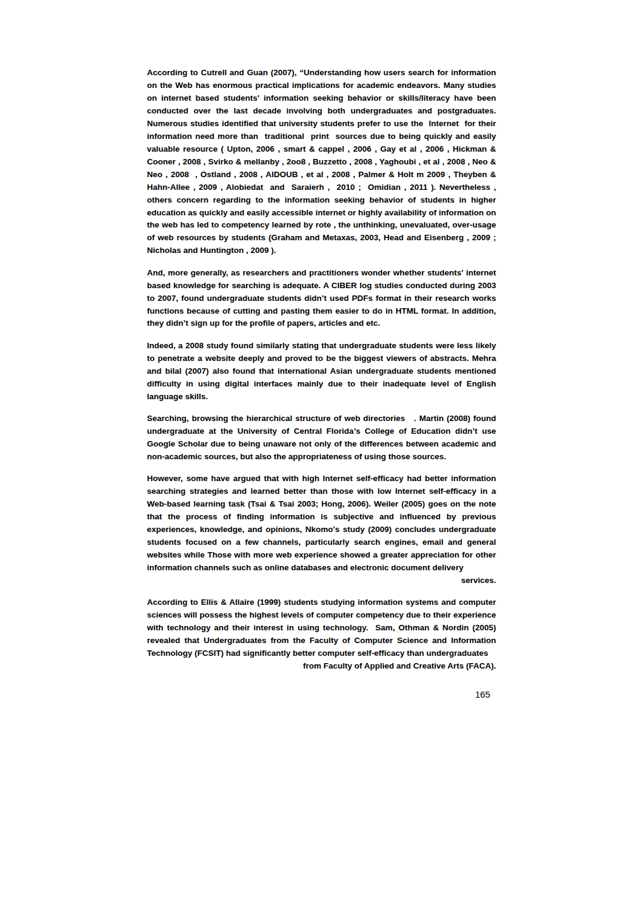According to Cutrell and Guan (2007), “Understanding how users search for information on the Web has enormous practical implications for academic endeavors. Many studies on internet based students' information seeking behavior or skills/literacy have been conducted over the last decade involving both undergraduates and postgraduates. Numerous studies identified that university students prefer to use the Internet for their information need more than traditional print sources due to being quickly and easily valuable resource ( Upton, 2006 , smart & cappel , 2006 , Gay et al , 2006 , Hickman & Cooner , 2008 , Svirko & mellanby , 2oo8 , Buzzetto , 2008 , Yaghoubi , et al , 2008 , Neo & Neo , 2008 , Ostland , 2008 , AlDOUB , et al , 2008 , Palmer & Holt m 2009 , Theyben & Hahn-Allee , 2009 , Alobiedat and Saraierh , 2010 ; Omidian , 2011 ). Nevertheless , others concern regarding to the information seeking behavior of students in higher education as quickly and easily accessible internet or highly availability of information on the web has led to competency learned by rote , the unthinking, unevaluated, over-usage of web resources by students (Graham and Metaxas, 2003, Head and Eisenberg , 2009 ; Nicholas and Huntington , 2009 ).
And, more generally, as researchers and practitioners wonder whether students' internet based knowledge for searching is adequate. A CIBER log studies conducted during 2003 to 2007, found undergraduate students didn’t used PDFs format in their research works functions because of cutting and pasting them easier to do in HTML format. In addition, they didn’t sign up for the profile of papers, articles and etc.
Indeed, a 2008 study found similarly stating that undergraduate students were less likely to penetrate a website deeply and proved to be the biggest viewers of abstracts. Mehra and bilal (2007) also found that international Asian undergraduate students mentioned difficulty in using digital interfaces mainly due to their inadequate level of English language skills.
Searching, browsing the hierarchical structure of web directories . Martin (2008) found undergraduate at the University of Central Florida’s College of Education didn’t use Google Scholar due to being unaware not only of the differences between academic and non-academic sources, but also the appropriateness of using those sources.
However, some have argued that with high Internet self-efficacy had better information searching strategies and learned better than those with low Internet self-efficacy in a Web-based learning task (Tsai & Tsai 2003; Hong, 2006). Weiler (2005) goes on the note that the process of finding information is subjective and influenced by previous experiences, knowledge, and opinions, Nkomo's study (2009) concludes undergraduate students focused on a few channels, particularly search engines, email and general websites while Those with more web experience showed a greater appreciation for other information channels such as online databases and electronic document delivery services.
According to Ellis & Allaire (1999) students studying information systems and computer sciences will possess the highest levels of computer competency due to their experience with technology and their interest in using technology. Sam, Othman & Nordin (2005) revealed that Undergraduates from the Faculty of Computer Science and Information Technology (FCSIT) had significantly better computer self-efficacy than undergraduates from Faculty of Applied and Creative Arts (FACA).
165